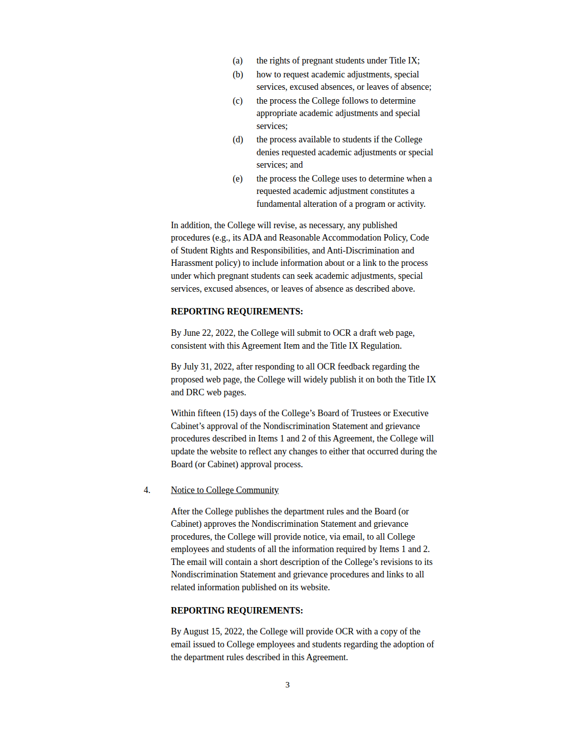(a) the rights of pregnant students under Title IX;
(b) how to request academic adjustments, special services, excused absences, or leaves of absence;
(c) the process the College follows to determine appropriate academic adjustments and special services;
(d) the process available to students if the College denies requested academic adjustments or special services; and
(e) the process the College uses to determine when a requested academic adjustment constitutes a fundamental alteration of a program or activity.
In addition, the College will revise, as necessary, any published procedures (e.g., its ADA and Reasonable Accommodation Policy, Code of Student Rights and Responsibilities, and Anti-Discrimination and Harassment policy) to include information about or a link to the process under which pregnant students can seek academic adjustments, special services, excused absences, or leaves of absence as described above.
REPORTING REQUIREMENTS:
By June 22, 2022, the College will submit to OCR a draft web page, consistent with this Agreement Item and the Title IX Regulation.
By July 31, 2022, after responding to all OCR feedback regarding the proposed web page, the College will widely publish it on both the Title IX and DRC web pages.
Within fifteen (15) days of the College’s Board of Trustees or Executive Cabinet’s approval of the Nondiscrimination Statement and grievance procedures described in Items 1 and 2 of this Agreement, the College will update the website to reflect any changes to either that occurred during the Board (or Cabinet) approval process.
4.
Notice to College Community
After the College publishes the department rules and the Board (or Cabinet) approves the Nondiscrimination Statement and grievance procedures, the College will provide notice, via email, to all College employees and students of all the information required by Items 1 and 2. The email will contain a short description of the College’s revisions to its Nondiscrimination Statement and grievance procedures and links to all related information published on its website.
REPORTING REQUIREMENTS:
By August 15, 2022, the College will provide OCR with a copy of the email issued to College employees and students regarding the adoption of the department rules described in this Agreement.
3